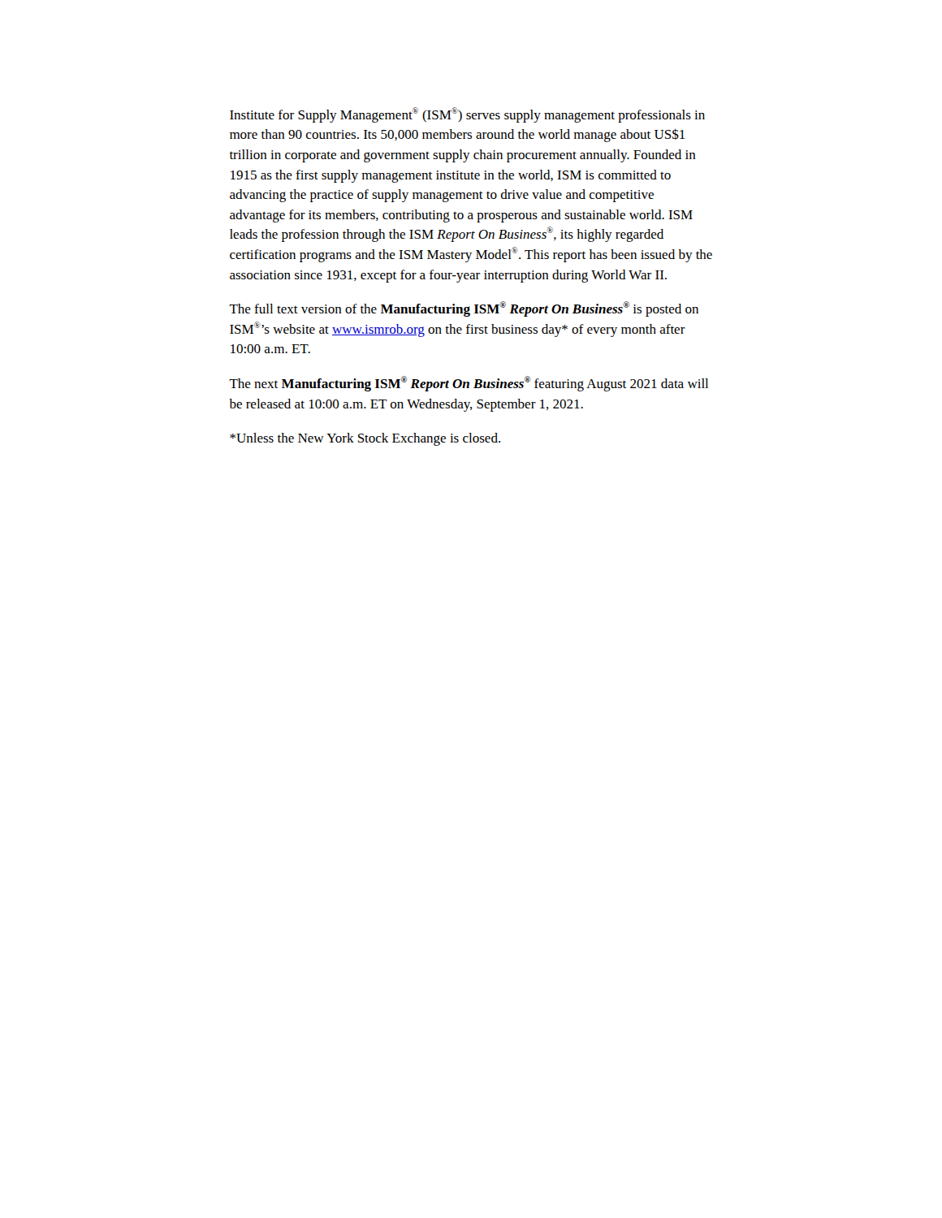Institute for Supply Management® (ISM®) serves supply management professionals in more than 90 countries. Its 50,000 members around the world manage about US$1 trillion in corporate and government supply chain procurement annually. Founded in 1915 as the first supply management institute in the world, ISM is committed to advancing the practice of supply management to drive value and competitive advantage for its members, contributing to a prosperous and sustainable world. ISM leads the profession through the ISM Report On Business®, its highly regarded certification programs and the ISM Mastery Model®. This report has been issued by the association since 1931, except for a four-year interruption during World War II.
The full text version of the Manufacturing ISM® Report On Business® is posted on ISM®’s website at www.ismrob.org on the first business day* of every month after 10:00 a.m. ET.
The next Manufacturing ISM® Report On Business® featuring August 2021 data will be released at 10:00 a.m. ET on Wednesday, September 1, 2021.
*Unless the New York Stock Exchange is closed.